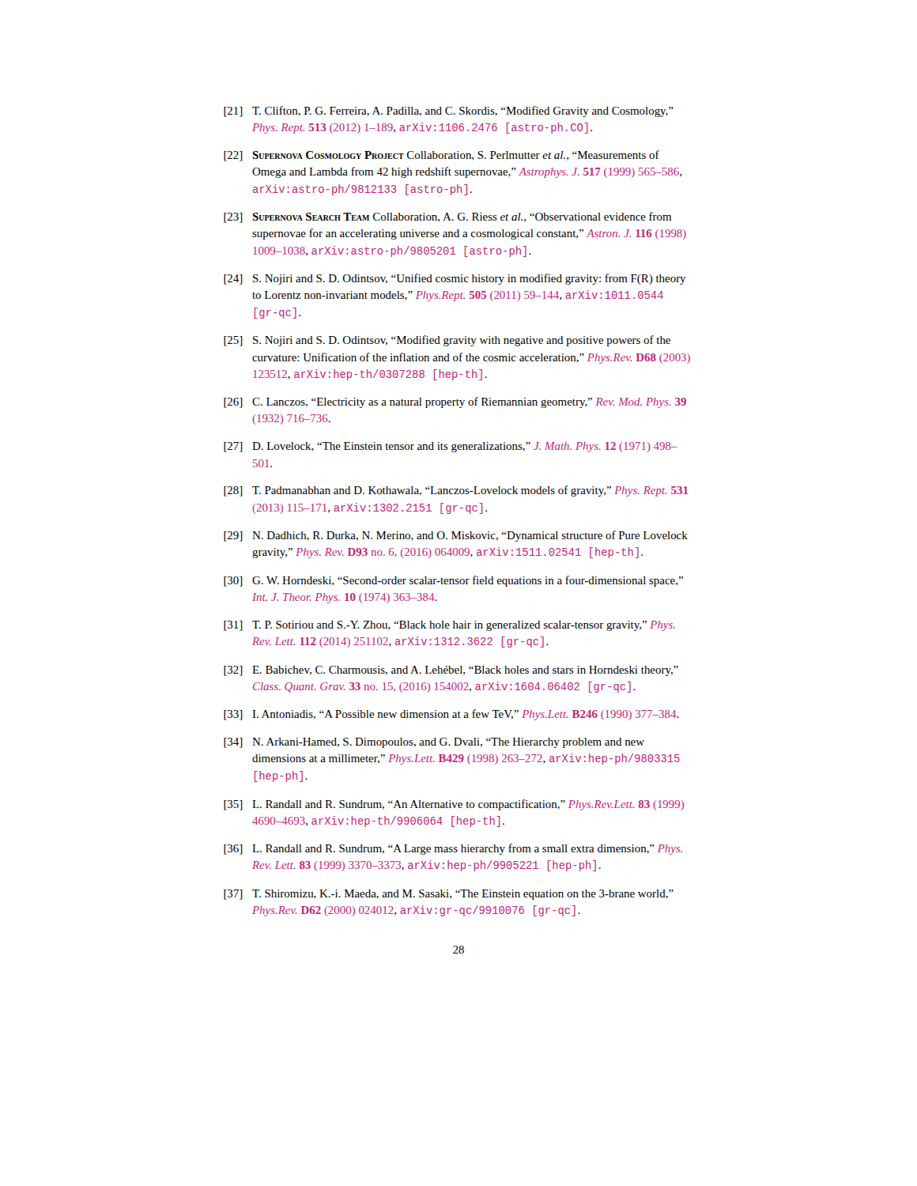[21] T. Clifton, P. G. Ferreira, A. Padilla, and C. Skordis, “Modified Gravity and Cosmology,” Phys. Rept. 513 (2012) 1–189, arXiv:1106.2476 [astro-ph.CO].
[22] Supernova Cosmology Project Collaboration, S. Perlmutter et al., “Measurements of Omega and Lambda from 42 high redshift supernovae,” Astrophys. J. 517 (1999) 565–586, arXiv:astro-ph/9812133 [astro-ph].
[23] Supernova Search Team Collaboration, A. G. Riess et al., “Observational evidence from supernovae for an accelerating universe and a cosmological constant,” Astron. J. 116 (1998) 1009–1038, arXiv:astro-ph/9805201 [astro-ph].
[24] S. Nojiri and S. D. Odintsov, “Unified cosmic history in modified gravity: from F(R) theory to Lorentz non-invariant models,” Phys.Rept. 505 (2011) 59–144, arXiv:1011.0544 [gr-qc].
[25] S. Nojiri and S. D. Odintsov, “Modified gravity with negative and positive powers of the curvature: Unification of the inflation and of the cosmic acceleration,” Phys.Rev. D68 (2003) 123512, arXiv:hep-th/0307288 [hep-th].
[26] C. Lanczos, “Electricity as a natural property of Riemannian geometry,” Rev. Mod. Phys. 39 (1932) 716–736.
[27] D. Lovelock, “The Einstein tensor and its generalizations,” J. Math. Phys. 12 (1971) 498–501.
[28] T. Padmanabhan and D. Kothawala, “Lanczos-Lovelock models of gravity,” Phys. Rept. 531 (2013) 115–171, arXiv:1302.2151 [gr-qc].
[29] N. Dadhich, R. Durka, N. Merino, and O. Miskovic, “Dynamical structure of Pure Lovelock gravity,” Phys. Rev. D93 no. 6, (2016) 064009, arXiv:1511.02541 [hep-th].
[30] G. W. Horndeski, “Second-order scalar-tensor field equations in a four-dimensional space,” Int. J. Theor. Phys. 10 (1974) 363–384.
[31] T. P. Sotiriou and S.-Y. Zhou, “Black hole hair in generalized scalar-tensor gravity,” Phys. Rev. Lett. 112 (2014) 251102, arXiv:1312.3622 [gr-qc].
[32] E. Babichev, C. Charmousis, and A. Lehébel, “Black holes and stars in Horndeski theory,” Class. Quant. Grav. 33 no. 15, (2016) 154002, arXiv:1604.06402 [gr-qc].
[33] I. Antoniadis, “A Possible new dimension at a few TeV,” Phys.Lett. B246 (1990) 377–384.
[34] N. Arkani-Hamed, S. Dimopoulos, and G. Dvali, “The Hierarchy problem and new dimensions at a millimeter,” Phys.Lett. B429 (1998) 263–272, arXiv:hep-ph/9803315 [hep-ph].
[35] L. Randall and R. Sundrum, “An Alternative to compactification,” Phys.Rev.Lett. 83 (1999) 4690–4693, arXiv:hep-th/9906064 [hep-th].
[36] L. Randall and R. Sundrum, “A Large mass hierarchy from a small extra dimension,” Phys. Rev. Lett. 83 (1999) 3370–3373, arXiv:hep-ph/9905221 [hep-ph].
[37] T. Shiromizu, K.-i. Maeda, and M. Sasaki, “The Einstein equation on the 3-brane world,” Phys.Rev. D62 (2000) 024012, arXiv:gr-qc/9910076 [gr-qc].
28